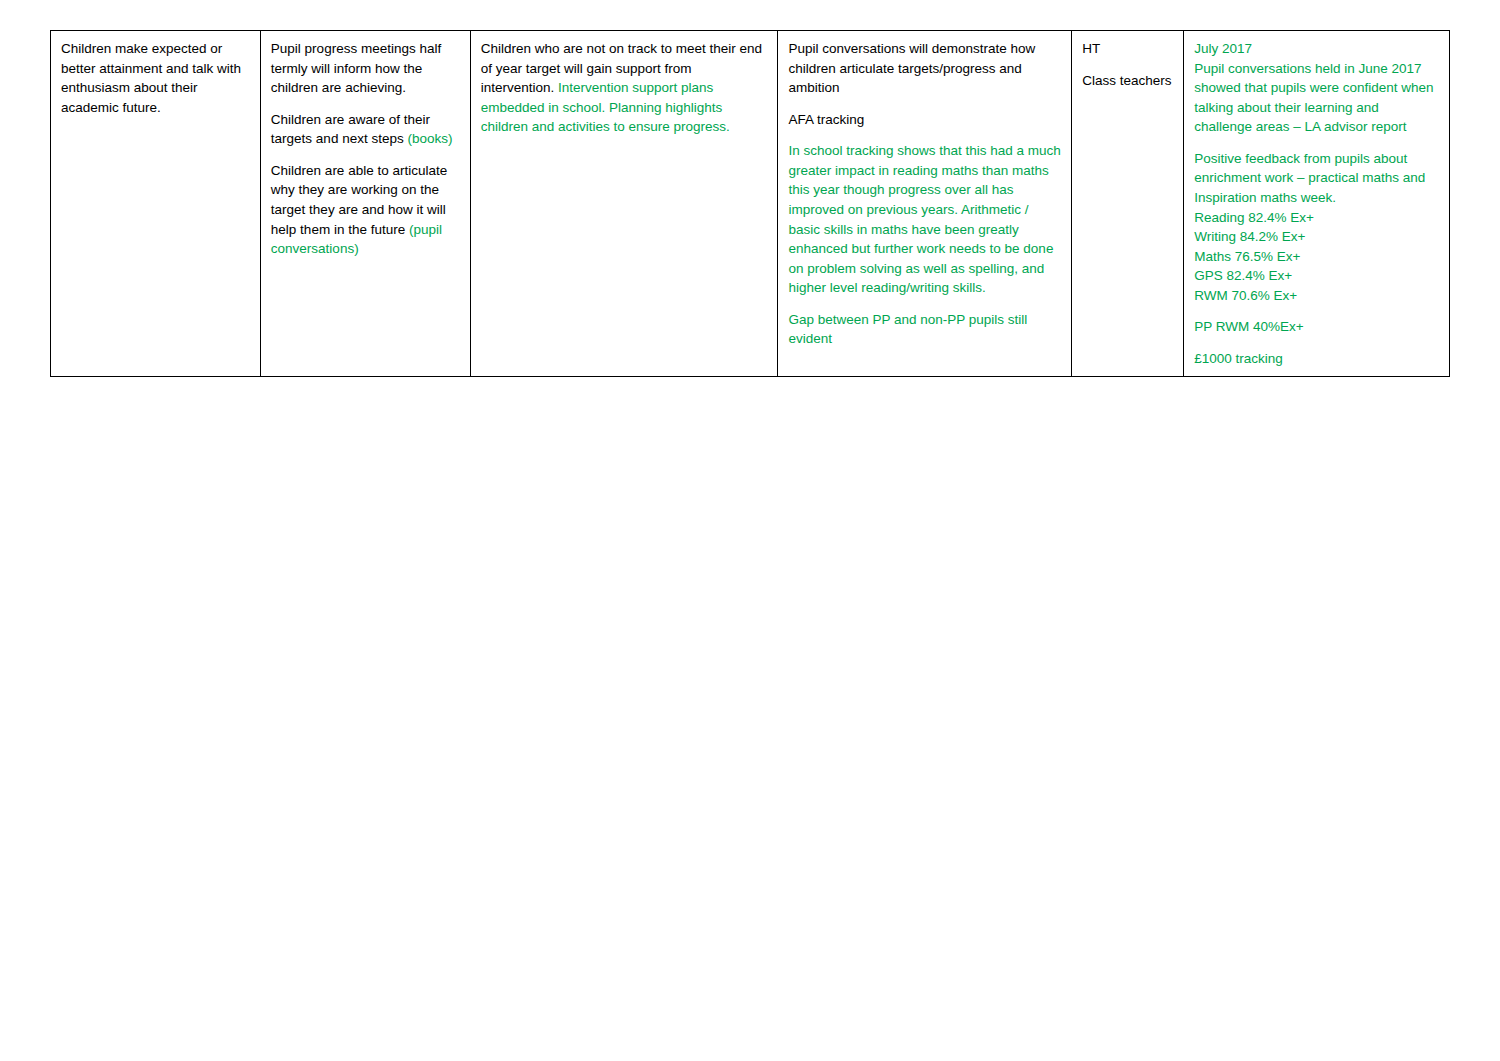| Children make expected or better attainment and talk with enthusiasm about their academic future. | Pupil progress meetings half termly will inform how the children are achieving. Children are aware of their targets and next steps (books) Children are able to articulate why they are working on the target they are and how it will help them in the future (pupil conversations) | Children who are not on track to meet their end of year target will gain support from intervention. Intervention support plans embedded in school. Planning highlights children and activities to ensure progress. | Pupil conversations will demonstrate how children articulate targets/progress and ambition AFA tracking In school tracking shows that this had a much greater impact in reading maths than maths this year though progress over all has improved on previous years. Arithmetic / basic skills in maths have been greatly enhanced but further work needs to be done on problem solving as well as spelling, and higher level reading/writing skills. Gap between PP and non-PP pupils still evident | HT Class teachers | July 2017 Pupil conversations held in June 2017 showed that pupils were confident when talking about their learning and challenge areas – LA advisor report Positive feedback from pupils about enrichment work – practical maths and Inspiration maths week. Reading 82.4% Ex+ Writing 84.2% Ex+ Maths 76.5% Ex+ GPS 82.4% Ex+ RWM 70.6% Ex+ PP RWM 40%Ex+ £1000 tracking |